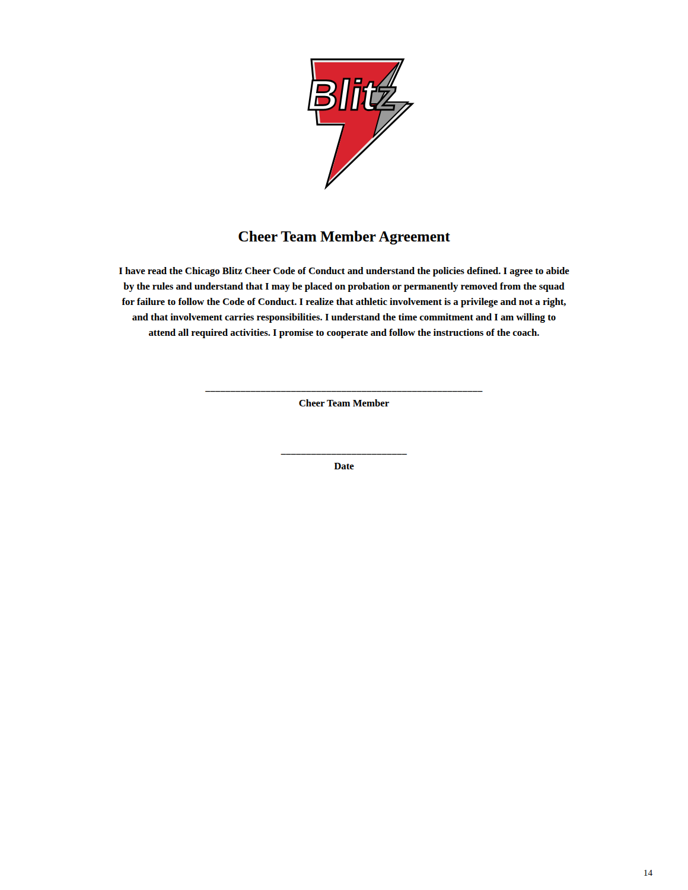Blit z
Cheer Team Member Agreement
I have read the Chicago Blitz Cheer Code of Conduct and understand the policies defined. I agree to abide by the rules and understand that I may be placed on probation or permanently removed from the squad for failure to follow the Code of Conduct. I realize that athletic involvement is a privilege and not a right, and that involvement carries responsibilities. I understand the time commitment and I am willing to attend all required activities. I promise to cooperate and follow the instructions of the coach.
_______________________________________________________
Cheer Team Member
_________________________
Date
14